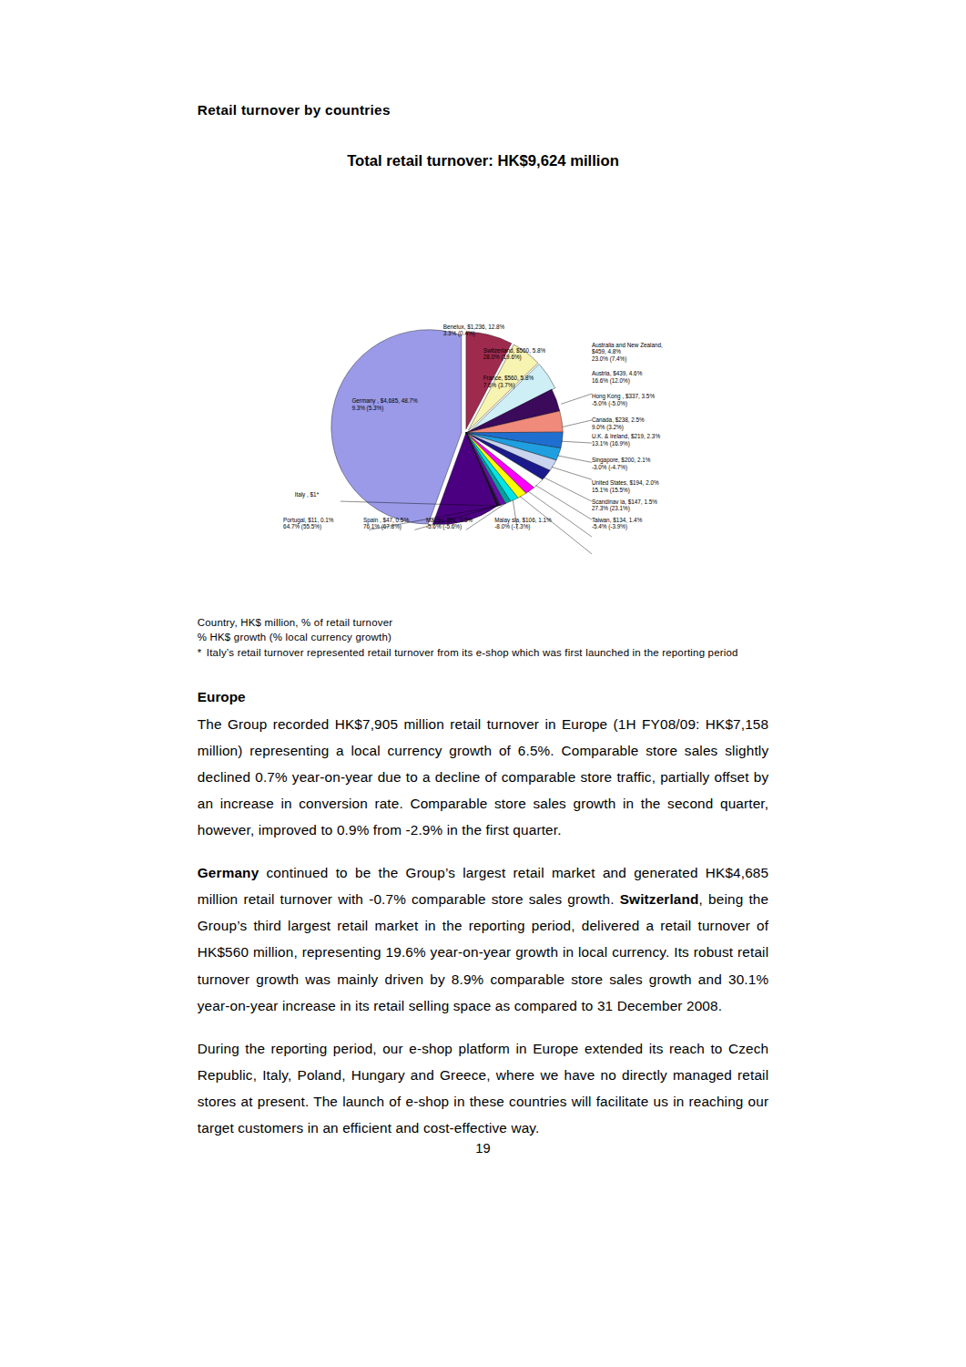Retail turnover by countries
Total retail turnover: HK$9,624 million
Benelux, $1,236, 12.8% 3.3% (0.4%) Switzerland, $560, 5.8% 28.0% (19.6%) France, $560, 5.8% 7.6% (3.7%) Germany , $4,685, 48.7% 9.3% (5.3%) Australia and New Zealand, $459, 4.8% 23.0% (7.4%) Austria, $439, 4.6% 16.6% (12.0%) Hong Kong , $337, 3.5% -5.0% (-5.0%) Canada, $238, 2.5% 9.0% (3.2%) U.K. & Ireland, $219, 2.3% 13.1% (16.9%) Singapore, $200, 2.1% -3.0% (-4.7%) United States, $194, 2.0% 15.1% (15.5%) Scandinav ia, $147, 1.5% 27.3% (23.1%) Taiwan, $134, 1.4% -5.4% (-3.9%) Malay sia, $106, 1.1% -8.0% (-7.3%) Macau, $51, 0.5% -5.6% (-5.6%) Spain , $47, 0.5% 76.1% (67.8%) Portugal, $11, 0.1% 64.7% (55.5%) Italy , $1*
Country, HK$ million, % of retail turnover
% HK$ growth (% local currency growth)
*Italy’s retail turnover represented retail turnover from its e-shop which was first launched in the reporting period
Europe
The Group recorded HK$7,905 million retail turnover in Europe (1H FY08/09: HK$7,158 million) representing a local currency growth of 6.5%. Comparable store sales slightly declined 0.7% year-on-year due to a decline of comparable store traffic, partially offset by an increase in conversion rate. Comparable store sales growth in the second quarter, however, improved to 0.9% from -2.9% in the first quarter.
Germany continued to be the Group’s largest retail market and generated HK$4,685 million retail turnover with -0.7% comparable store sales growth. Switzerland, being the Group’s third largest retail market in the reporting period, delivered a retail turnover of HK$560 million, representing 19.6% year-on-year growth in local currency. Its robust retail turnover growth was mainly driven by 8.9% comparable store sales growth and 30.1% year-on-year increase in its retail selling space as compared to 31 December 2008.
During the reporting period, our e-shop platform in Europe extended its reach to Czech Republic, Italy, Poland, Hungary and Greece, where we have no directly managed retail stores at present. The launch of e-shop in these countries will facilitate us in reaching our target customers in an efficient and cost-effective way.
19